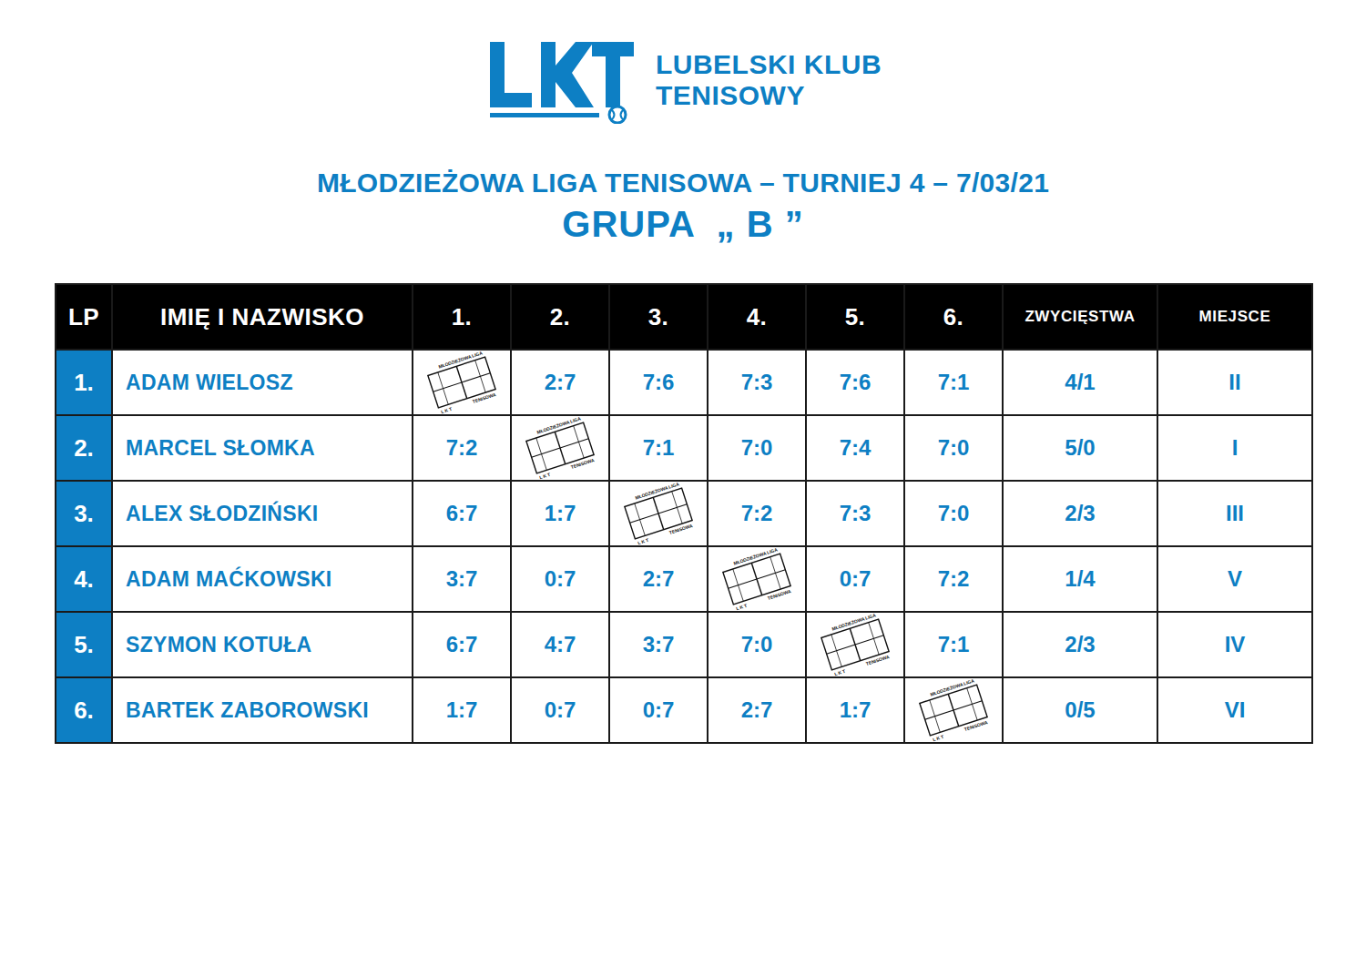Lubelski Klub
Tenisowy
MŁODZIEŻOWA LIGA TENISOWA – TURNIEJ 4 – 7/03/21
GRUPA „ B ”
| LP | IMIĘ I NAZWISKO | 1. | 2. | 3. | 4. | 5. | 6. | ZWYCIĘSTWA | MIEJSCE |
| --- | --- | --- | --- | --- | --- | --- | --- | --- | --- |
| 1. | ADAM WIELOSZ | MŁODZIEŻOWA LIGA L K T TENISOWA | 2:7 | 7:6 | 7:3 | 7:6 | 7:1 | 4/1 | II |
| 2. | MARCEL SŁOMKA | 7:2 | MŁODZIEŻOWA LIGA L K T TENISOWA | 7:1 | 7:0 | 7:4 | 7:0 | 5/0 | I |
| 3. | ALEX SŁODZIŃSKI | 6:7 | 1:7 | MŁODZIEŻOWA LIGA L K T TENISOWA | 7:2 | 7:3 | 7:0 | 2/3 | III |
| 4. | ADAM MAĆKOWSKI | 3:7 | 0:7 | 2:7 | MŁODZIEŻOWA LIGA L K T TENISOWA | 0:7 | 7:2 | 1/4 | V |
| 5. | SZYMON KOTUŁA | 6:7 | 4:7 | 3:7 | 7:0 | MŁODZIEŻOWA LIGA L K T TENISOWA | 7:1 | 2/3 | IV |
| 6. | BARTEK ZABOROWSKI | 1:7 | 0:7 | 0:7 | 2:7 | 1:7 | MŁODZIEŻOWA LIGA L K T TENISOWA | 0/5 | VI |